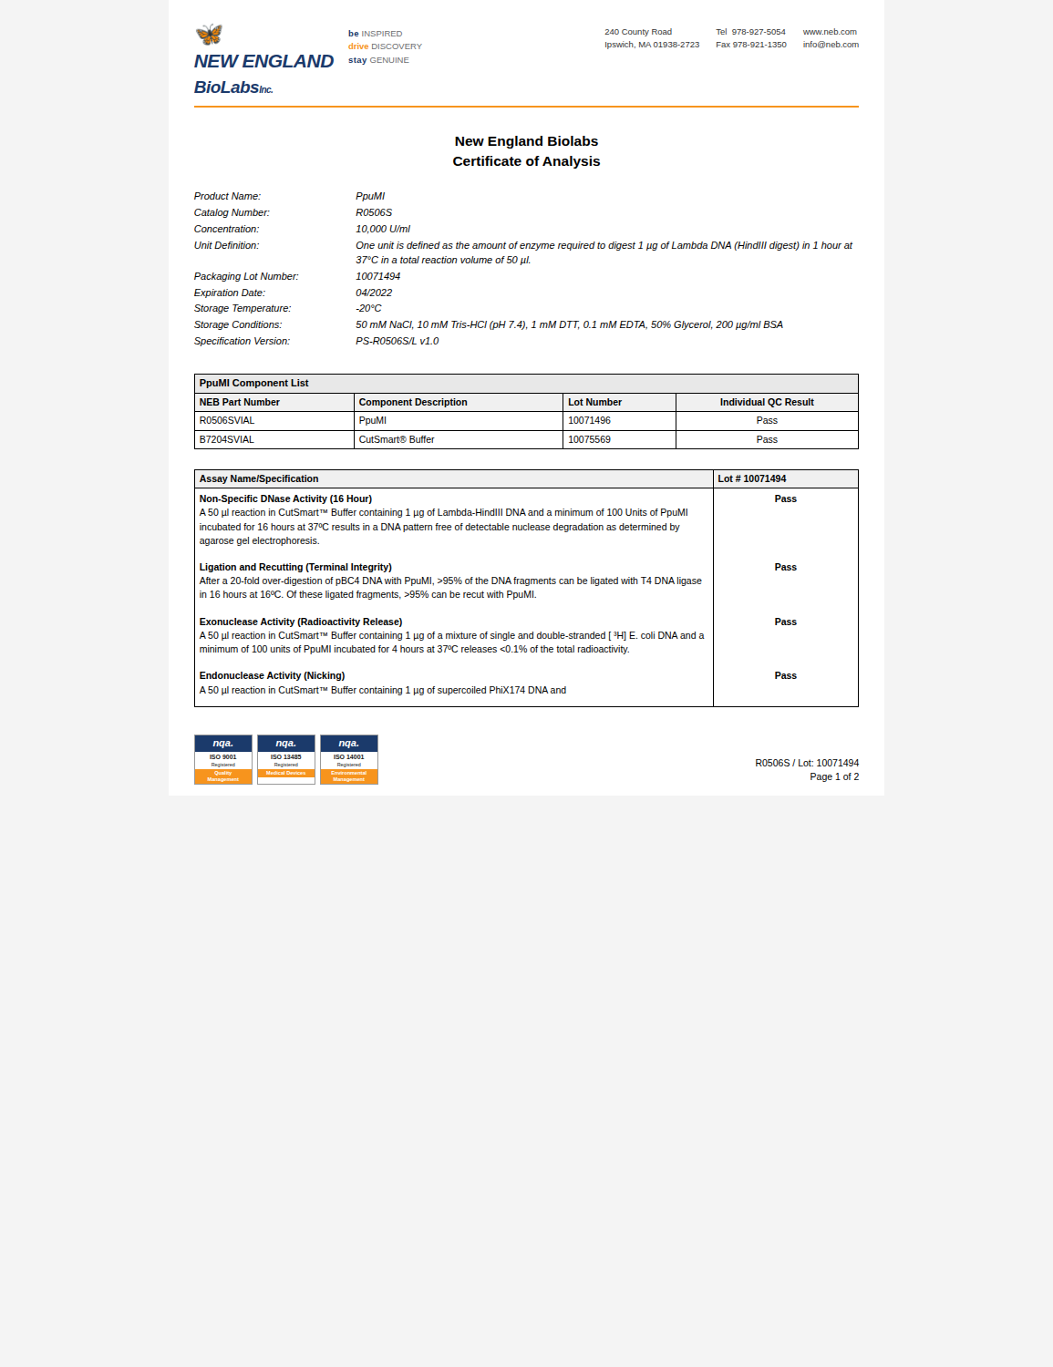🦋
NEW ENGLAND
BioLabsInc.
be INSPIRED
drive DISCOVERY
stay GENUINE
240 County Road
Ipswich, MA 01938-2723
Tel 978-927-5054
Fax 978-921-1350
www.neb.com
info@neb.com
New England Biolabs Certificate of Analysis
| Product Name: | PpuMI |
| Catalog Number: | R0506S |
| Concentration: | 10,000 U/ml |
| Unit Definition: | One unit is defined as the amount of enzyme required to digest 1 µg of Lambda DNA (HindIII digest) in 1 hour at 37°C in a total reaction volume of 50 µl. |
| Packaging Lot Number: | 10071494 |
| Expiration Date: | 04/2022 |
| Storage Temperature: | -20°C |
| Storage Conditions: | 50 mM NaCl, 10 mM Tris-HCl (pH 7.4), 1 mM DTT, 0.1 mM EDTA, 50% Glycerol, 200 µg/ml BSA |
| Specification Version: | PS-R0506S/L v1.0 |
| PpuMI Component List |
| --- |
| NEB Part Number | Component Description | Lot Number | Individual QC Result |
| R0506SVIAL | PpuMI | 10071496 | Pass |
| B7204SVIAL | CutSmart® Buffer | 10075569 | Pass |
| Assay Name/Specification | Lot # 10071494 |
| --- | --- |
| Non-Specific DNase Activity (16 Hour) A 50 µl reaction in CutSmart™ Buffer containing 1 µg of Lambda-HindIII DNA and a minimum of 100 Units of PpuMI incubated for 16 hours at 37ºC results in a DNA pattern free of detectable nuclease degradation as determined by agarose gel electrophoresis. | Pass |
| Ligation and Recutting (Terminal Integrity) After a 20-fold over-digestion of pBC4 DNA with PpuMI, >95% of the DNA fragments can be ligated with T4 DNA ligase in 16 hours at 16ºC. Of these ligated fragments, >95% can be recut with PpuMI. | Pass |
| Exonuclease Activity (Radioactivity Release) A 50 µl reaction in CutSmart™ Buffer containing 1 µg of a mixture of single and double-stranded [ ³H] E. coli DNA and a minimum of 100 units of PpuMI incubated for 4 hours at 37ºC releases <0.1% of the total radioactivity. | Pass |
| Endonuclease Activity (Nicking) A 50 µl reaction in CutSmart™ Buffer containing 1 µg of supercoiled PhiX174 DNA and | Pass |
nqa.
ISO 9001
Registered
Quality
Management
nqa.
ISO 13485
Registered
Medical Devices
nqa.
ISO 14001
Registered
Environmental
Management
R0506S / Lot: 10071494
Page 1 of 2